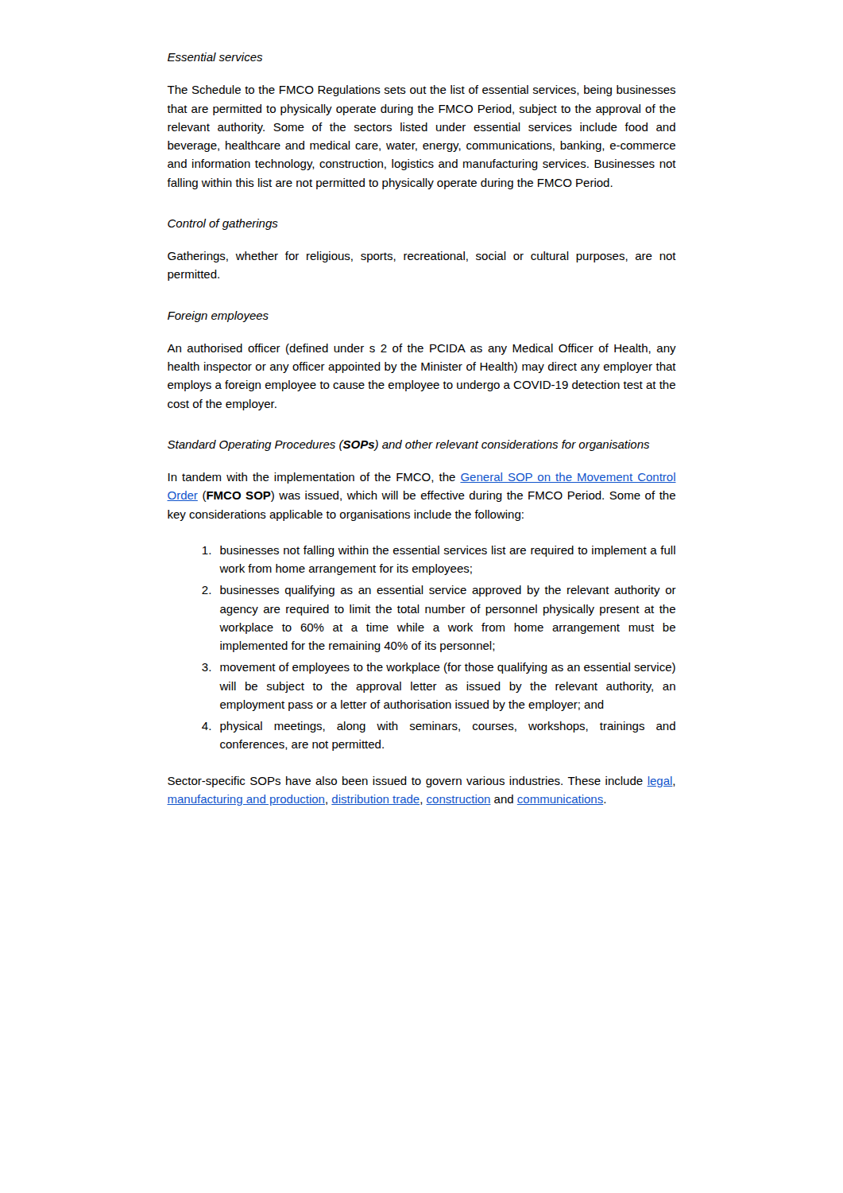Essential services
The Schedule to the FMCO Regulations sets out the list of essential services, being businesses that are permitted to physically operate during the FMCO Period, subject to the approval of the relevant authority. Some of the sectors listed under essential services include food and beverage, healthcare and medical care, water, energy, communications, banking, e-commerce and information technology, construction, logistics and manufacturing services. Businesses not falling within this list are not permitted to physically operate during the FMCO Period.
Control of gatherings
Gatherings, whether for religious, sports, recreational, social or cultural purposes, are not permitted.
Foreign employees
An authorised officer (defined under s 2 of the PCIDA as any Medical Officer of Health, any health inspector or any officer appointed by the Minister of Health) may direct any employer that employs a foreign employee to cause the employee to undergo a COVID-19 detection test at the cost of the employer.
Standard Operating Procedures (SOPs) and other relevant considerations for organisations
In tandem with the implementation of the FMCO, the General SOP on the Movement Control Order (FMCO SOP) was issued, which will be effective during the FMCO Period. Some of the key considerations applicable to organisations include the following:
businesses not falling within the essential services list are required to implement a full work from home arrangement for its employees;
businesses qualifying as an essential service approved by the relevant authority or agency are required to limit the total number of personnel physically present at the workplace to 60% at a time while a work from home arrangement must be implemented for the remaining 40% of its personnel;
movement of employees to the workplace (for those qualifying as an essential service) will be subject to the approval letter as issued by the relevant authority, an employment pass or a letter of authorisation issued by the employer; and
physical meetings, along with seminars, courses, workshops, trainings and conferences, are not permitted.
Sector-specific SOPs have also been issued to govern various industries. These include legal, manufacturing and production, distribution trade, construction and communications.